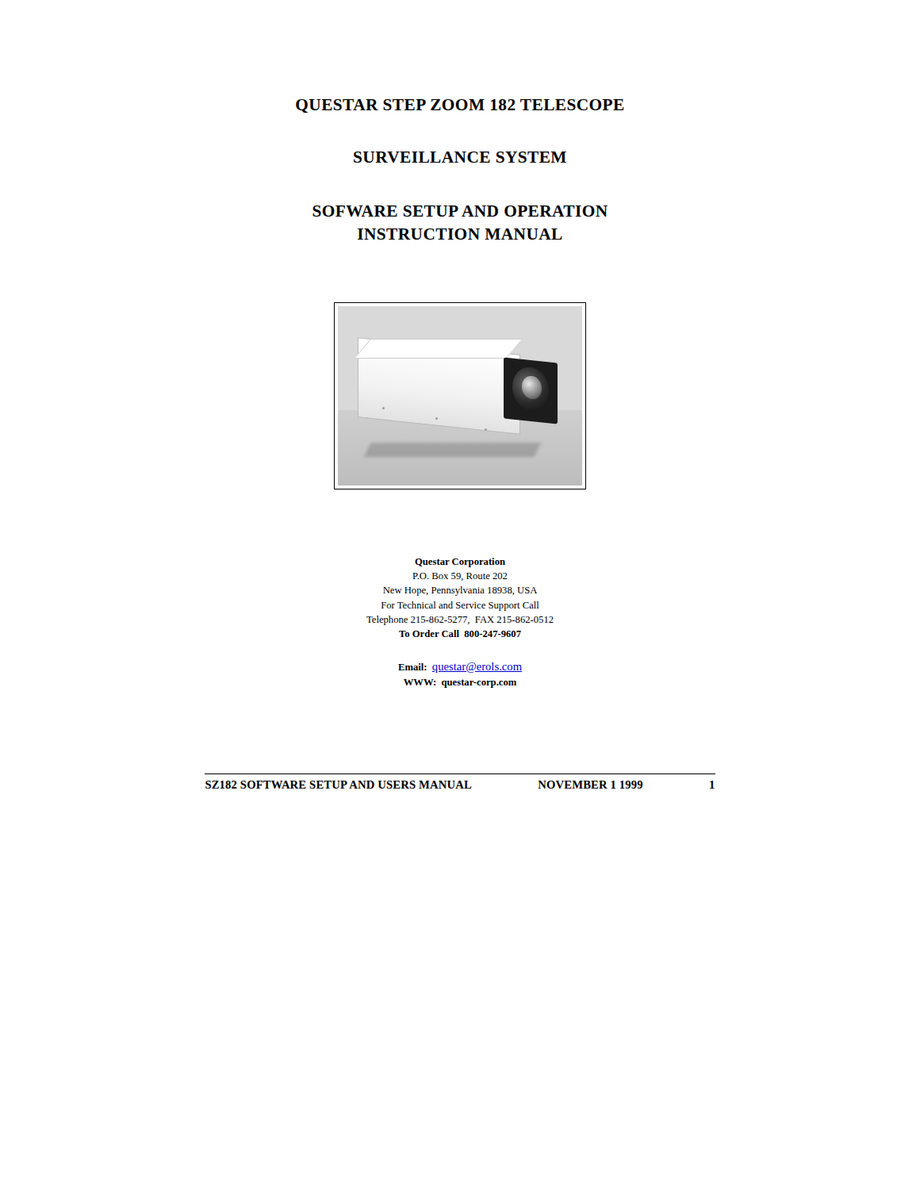QUESTAR STEP ZOOM 182 TELESCOPE
SURVEILLANCE SYSTEM
SOFWARE SETUP AND OPERATION
INSTRUCTION MANUAL
Questar Corporation
P.O. Box 59, Route 202
New Hope, Pennsylvania 18938, USA
For Technical and Service Support Call
Telephone 215-862-5277, FAX 215-862-0512
To Order Call 800-247-9607
Email: questar@erols.com
WWW: questar-corp.com
SZ182 SOFTWARE SETUP AND USERS MANUAL NOVEMBER 1 1999 1